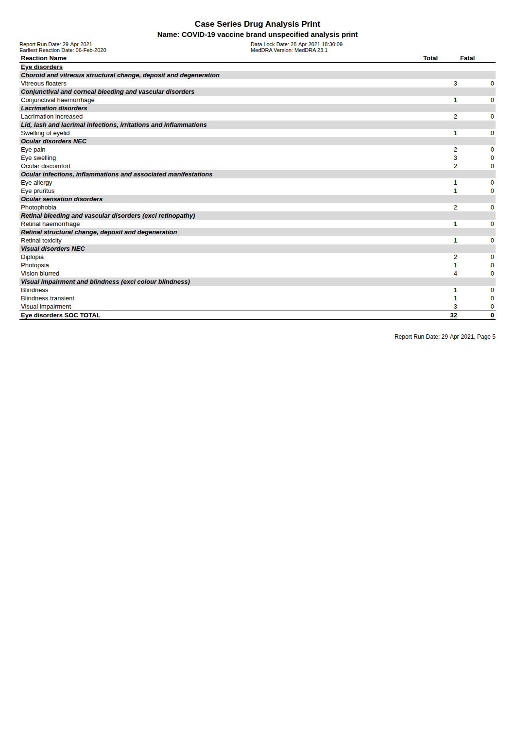Case Series Drug Analysis Print
Name: COVID-19 vaccine brand unspecified analysis print
| Report Run Date: 29-Apr-2021 | Data Lock Date: 28-Apr-2021 18:30:09 |
| Earliest Reaction Date: 06-Feb-2020 | MedDRA Version: MedDRA 23.1 |
| Reaction Name | Total | Fatal |
| --- | --- | --- |
| Eye disorders | | |
| Choroid and vitreous structural change, deposit and degeneration | | |
| Vitreous floaters | 3 | 0 |
| Conjunctival and corneal bleeding and vascular disorders | | |
| Conjunctival haemorrhage | 1 | 0 |
| Lacrimation disorders | | |
| Lacrimation increased | 2 | 0 |
| Lid, lash and lacrimal infections, irritations and inflammations | | |
| Swelling of eyelid | 1 | 0 |
| Ocular disorders NEC | | |
| Eye pain | 2 | 0 |
| Eye swelling | 3 | 0 |
| Ocular discomfort | 2 | 0 |
| Ocular infections, inflammations and associated manifestations | | |
| Eye allergy | 1 | 0 |
| Eye pruritus | 1 | 0 |
| Ocular sensation disorders | | |
| Photophobia | 2 | 0 |
| Retinal bleeding and vascular disorders (excl retinopathy) | | |
| Retinal haemorrhage | 1 | 0 |
| Retinal structural change, deposit and degeneration | | |
| Retinal toxicity | 1 | 0 |
| Visual disorders NEC | | |
| Diplopia | 2 | 0 |
| Photopsia | 1 | 0 |
| Vision blurred | 4 | 0 |
| Visual impairment and blindness (excl colour blindness) | | |
| Blindness | 1 | 0 |
| Blindness transient | 1 | 0 |
| Visual impairment | 3 | 0 |
| Eye disorders SOC TOTAL | 32 | 0 |
Report Run Date: 29-Apr-2021, Page 5